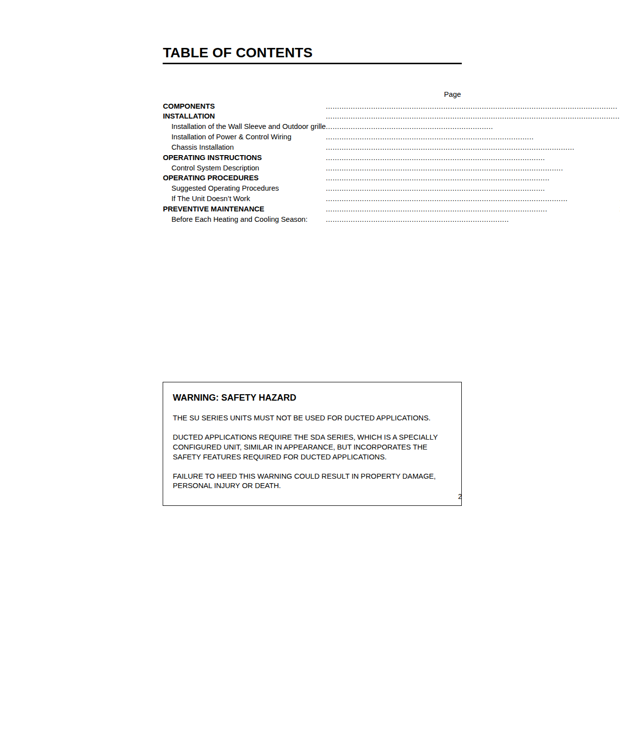TABLE OF CONTENTS
Page
| COMPONENTS | ................................................................................................................................. | 3 |
| INSTALLATION | .................................................................................................................................. | 4 |
| Installation of the Wall Sleeve and Outdoor grille | .......................................................................... | 4 |
| Installation of Power & Control Wiring | ............................................................................................ | 6 |
| Chassis Installation | .............................................................................................................. | 6 |
| OPERATING INSTRUCTIONS | ................................................................................................. | 7 |
| Control System Description | ......................................................................................................... | 7 |
| OPERATING PROCEDURES | ................................................................................................... | 9 |
| Suggested Operating Procedures | ................................................................................................. | 9 |
| If The Unit Doesn’t Work | ........................................................................................................... | 10 |
| PREVENTIVE MAINTENANCE | .................................................................................................. | 10 |
| Before Each Heating and Cooling Season: | ................................................................................. | 10 |
WARNING: SAFETY HAZARD
THE SU SERIES UNITS MUST NOT BE USED FOR DUCTED APPLICATIONS.
DUCTED APPLICATIONS REQUIRE THE SDA SERIES, WHICH IS A SPECIALLY CONFIGURED UNIT, SIMILAR IN APPEARANCE, BUT INCORPORATES THE SAFETY FEATURES REQUIRED FOR DUCTED APPLICATIONS.
FAILURE TO HEED THIS WARNING COULD RESULT IN PROPERTY DAMAGE, PERSONAL INJURY OR DEATH.
2